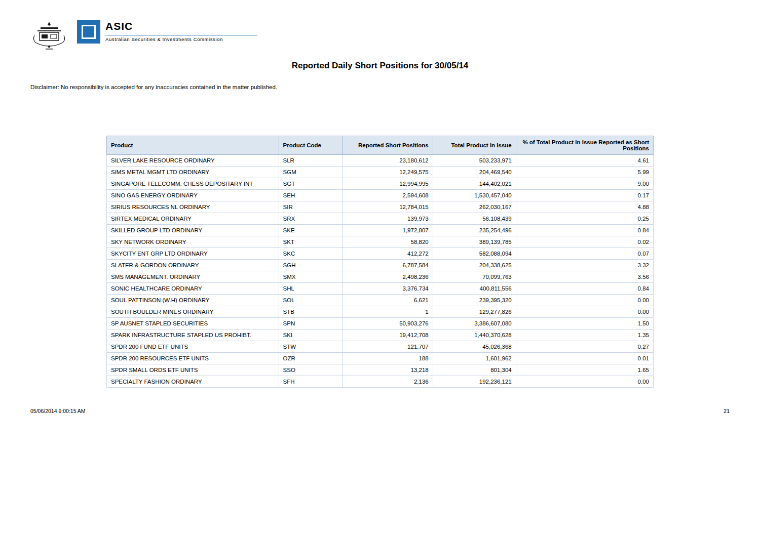ASIC
Australian Securities & Investments Commission
Reported Daily Short Positions for 30/05/14
Disclaimer: No responsibility is accepted for any inaccuracies contained in the matter published.
| Product | Product Code | Reported Short Positions | Total Product in Issue | % of Total Product in Issue Reported as Short Positions |
| --- | --- | --- | --- | --- |
| SILVER LAKE RESOURCE ORDINARY | SLR | 23,180,612 | 503,233,971 | 4.61 |
| SIMS METAL MGMT LTD ORDINARY | SGM | 12,249,575 | 204,469,540 | 5.99 |
| SINGAPORE TELECOMM. CHESS DEPOSITARY INT | SGT | 12,994,995 | 144,402,021 | 9.00 |
| SINO GAS ENERGY ORDINARY | SEH | 2,594,608 | 1,530,457,040 | 0.17 |
| SIRIUS RESOURCES NL ORDINARY | SIR | 12,784,015 | 262,030,167 | 4.88 |
| SIRTEX MEDICAL ORDINARY | SRX | 139,973 | 56,108,439 | 0.25 |
| SKILLED GROUP LTD ORDINARY | SKE | 1,972,807 | 235,254,496 | 0.84 |
| SKY NETWORK ORDINARY | SKT | 58,820 | 389,139,785 | 0.02 |
| SKYCITY ENT GRP LTD ORDINARY | SKC | 412,272 | 582,088,094 | 0.07 |
| SLATER & GORDON ORDINARY | SGH | 6,787,584 | 204,338,625 | 3.32 |
| SMS MANAGEMENT. ORDINARY | SMX | 2,498,236 | 70,099,763 | 3.56 |
| SONIC HEALTHCARE ORDINARY | SHL | 3,376,734 | 400,811,556 | 0.84 |
| SOUL PATTINSON (W.H) ORDINARY | SOL | 6,621 | 239,395,320 | 0.00 |
| SOUTH BOULDER MINES ORDINARY | STB | 1 | 129,277,826 | 0.00 |
| SP AUSNET STAPLED SECURITIES | SPN | 50,903,276 | 3,386,607,080 | 1.50 |
| SPARK INFRASTRUCTURE STAPLED US PROHIBT. | SKI | 19,412,708 | 1,440,370,628 | 1.35 |
| SPDR 200 FUND ETF UNITS | STW | 121,707 | 45,026,368 | 0.27 |
| SPDR 200 RESOURCES ETF UNITS | OZR | 188 | 1,601,962 | 0.01 |
| SPDR SMALL ORDS ETF UNITS | SSO | 13,218 | 801,304 | 1.65 |
| SPECIALTY FASHION ORDINARY | SFH | 2,136 | 192,236,121 | 0.00 |
05/06/2014 9:00:15 AM
21